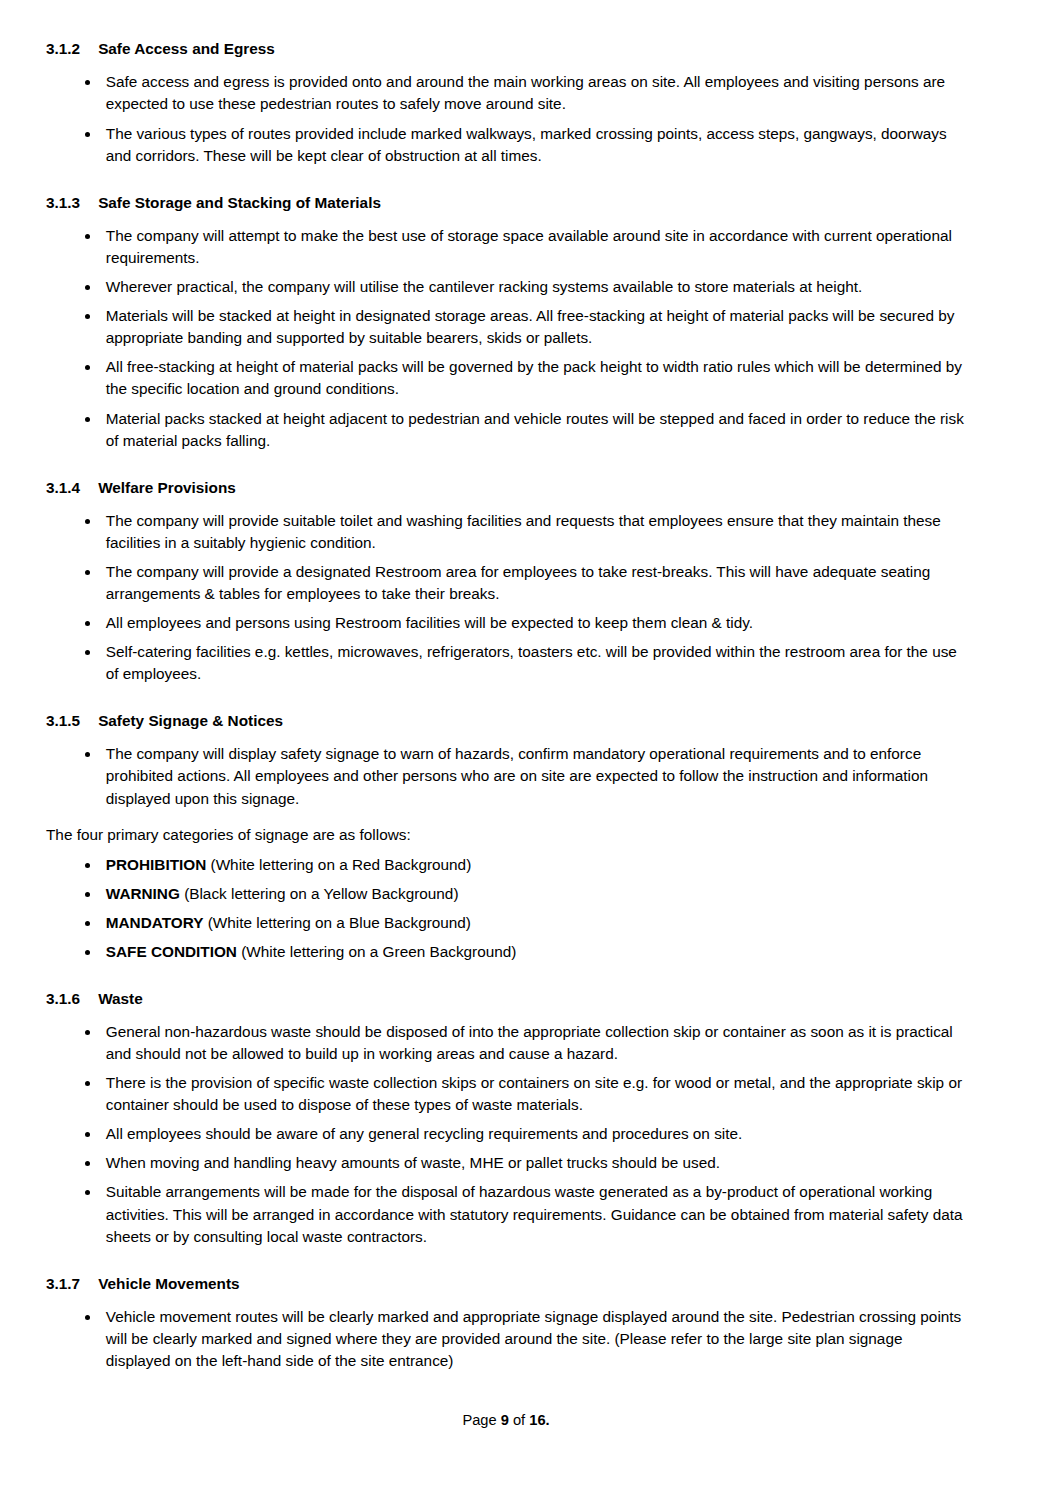3.1.2 Safe Access and Egress
Safe access and egress is provided onto and around the main working areas on site. All employees and visiting persons are expected to use these pedestrian routes to safely move around site.
The various types of routes provided include marked walkways, marked crossing points, access steps, gangways, doorways and corridors. These will be kept clear of obstruction at all times.
3.1.3 Safe Storage and Stacking of Materials
The company will attempt to make the best use of storage space available around site in accordance with current operational requirements.
Wherever practical, the company will utilise the cantilever racking systems available to store materials at height.
Materials will be stacked at height in designated storage areas. All free-stacking at height of material packs will be secured by appropriate banding and supported by suitable bearers, skids or pallets.
All free-stacking at height of material packs will be governed by the pack height to width ratio rules which will be determined by the specific location and ground conditions.
Material packs stacked at height adjacent to pedestrian and vehicle routes will be stepped and faced in order to reduce the risk of material packs falling.
3.1.4 Welfare Provisions
The company will provide suitable toilet and washing facilities and requests that employees ensure that they maintain these facilities in a suitably hygienic condition.
The company will provide a designated Restroom area for employees to take rest-breaks. This will have adequate seating arrangements & tables for employees to take their breaks.
All employees and persons using Restroom facilities will be expected to keep them clean & tidy.
Self-catering facilities e.g. kettles, microwaves, refrigerators, toasters etc. will be provided within the restroom area for the use of employees.
3.1.5 Safety Signage & Notices
The company will display safety signage to warn of hazards, confirm mandatory operational requirements and to enforce prohibited actions. All employees and other persons who are on site are expected to follow the instruction and information displayed upon this signage.
The four primary categories of signage are as follows:
PROHIBITION (White lettering on a Red Background)
WARNING (Black lettering on a Yellow Background)
MANDATORY (White lettering on a Blue Background)
SAFE CONDITION (White lettering on a Green Background)
3.1.6 Waste
General non-hazardous waste should be disposed of into the appropriate collection skip or container as soon as it is practical and should not be allowed to build up in working areas and cause a hazard.
There is the provision of specific waste collection skips or containers on site e.g. for wood or metal, and the appropriate skip or container should be used to dispose of these types of waste materials.
All employees should be aware of any general recycling requirements and procedures on site.
When moving and handling heavy amounts of waste, MHE or pallet trucks should be used.
Suitable arrangements will be made for the disposal of hazardous waste generated as a by-product of operational working activities. This will be arranged in accordance with statutory requirements. Guidance can be obtained from material safety data sheets or by consulting local waste contractors.
3.1.7 Vehicle Movements
Vehicle movement routes will be clearly marked and appropriate signage displayed around the site. Pedestrian crossing points will be clearly marked and signed where they are provided around the site. (Please refer to the large site plan signage displayed on the left-hand side of the site entrance)
Page 9 of 16.